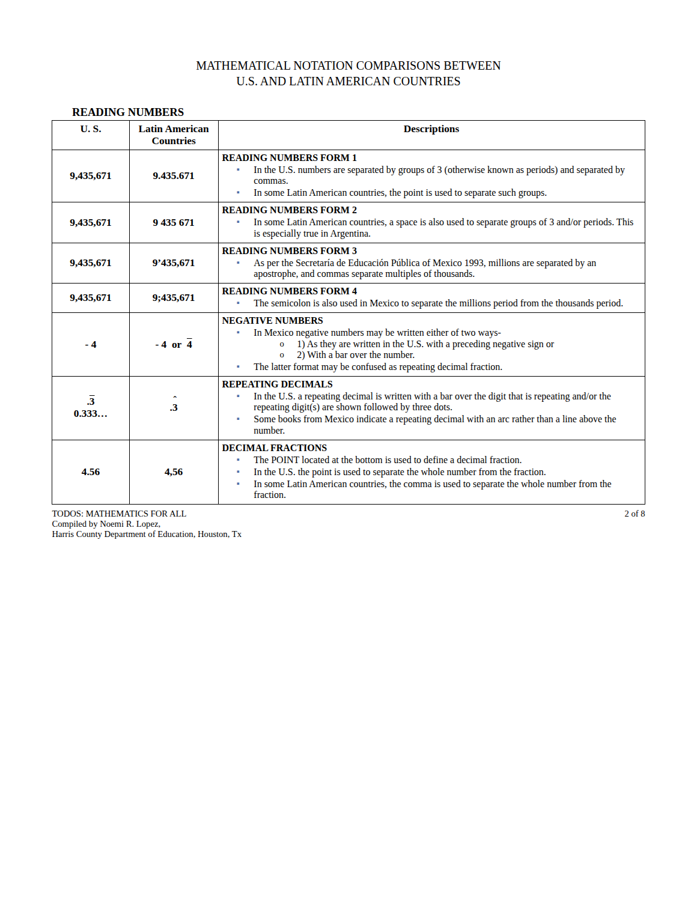MATHEMATICAL NOTATION COMPARISONS BETWEEN
U.S. AND LATIN AMERICAN COUNTRIES
READING NUMBERS
| U. S. | Latin American Countries | Descriptions |
| --- | --- | --- |
| 9,435,671 | 9.435.671 | READING NUMBERS FORM 1 In the U.S. numbers are separated by groups of 3 (otherwise known as periods) and separated by commas. In some Latin American countries, the point is used to separate such groups. |
| 9,435,671 | 9 435 671 | READING NUMBERS FORM 2 In some Latin American countries, a space is also used to separate groups of 3 and/or periods. This is especially true in Argentina. |
| 9,435,671 | 9’435,671 | READING NUMBERS FORM 3 As per the Secretaría de Educación Pública of Mexico 1993, millions are separated by an apostrophe, and commas separate multiples of thousands. |
| 9,435,671 | 9;435,671 | READING NUMBERS FORM 4 The semicolon is also used in Mexico to separate the millions period from the thousands period. |
| - 4 | - 4 or 4 | NEGATIVE NUMBERS In Mexico negative numbers may be written either of two ways- 1) As they are written in the U.S. with a preceding negative sign or 2) With a bar over the number. The latter format may be confused as repeating decimal fraction. |
| . 3 0.333… | . 3 | REPEATING DECIMALS In the U.S. a repeating decimal is written with a bar over the digit that is repeating and/or the repeating digit(s) are shown followed by three dots. Some books from Mexico indicate a repeating decimal with an arc rather than a line above the number. |
| 4.56 | 4,56 | DECIMAL FRACTIONS The POINT located at the bottom is used to define a decimal fraction. In the U.S. the point is used to separate the whole number from the fraction. In some Latin American countries, the comma is used to separate the whole number from the fraction. |
2 of 8 TODOS: MATHEMATICS FOR ALL Compiled by Noemi R. Lopez, Harris County Department of Education, Houston, Tx